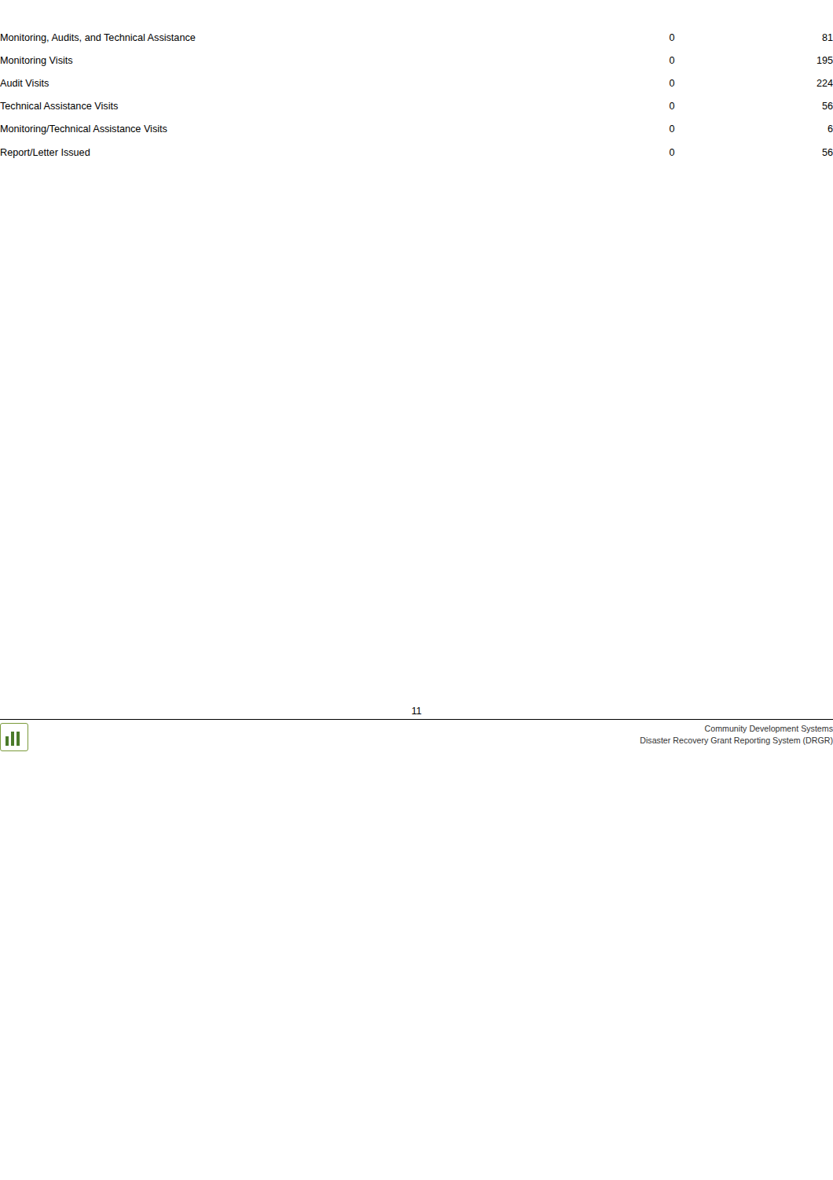| Monitoring, Audits, and Technical Assistance | 0 | 81 |
| Monitoring Visits | 0 | 195 |
| Audit Visits | 0 | 224 |
| Technical Assistance Visits | 0 | 56 |
| Monitoring/Technical Assistance Visits | 0 | 6 |
| Report/Letter Issued | 0 | 56 |
11
Community Development Systems
Disaster Recovery Grant Reporting System (DRGR)